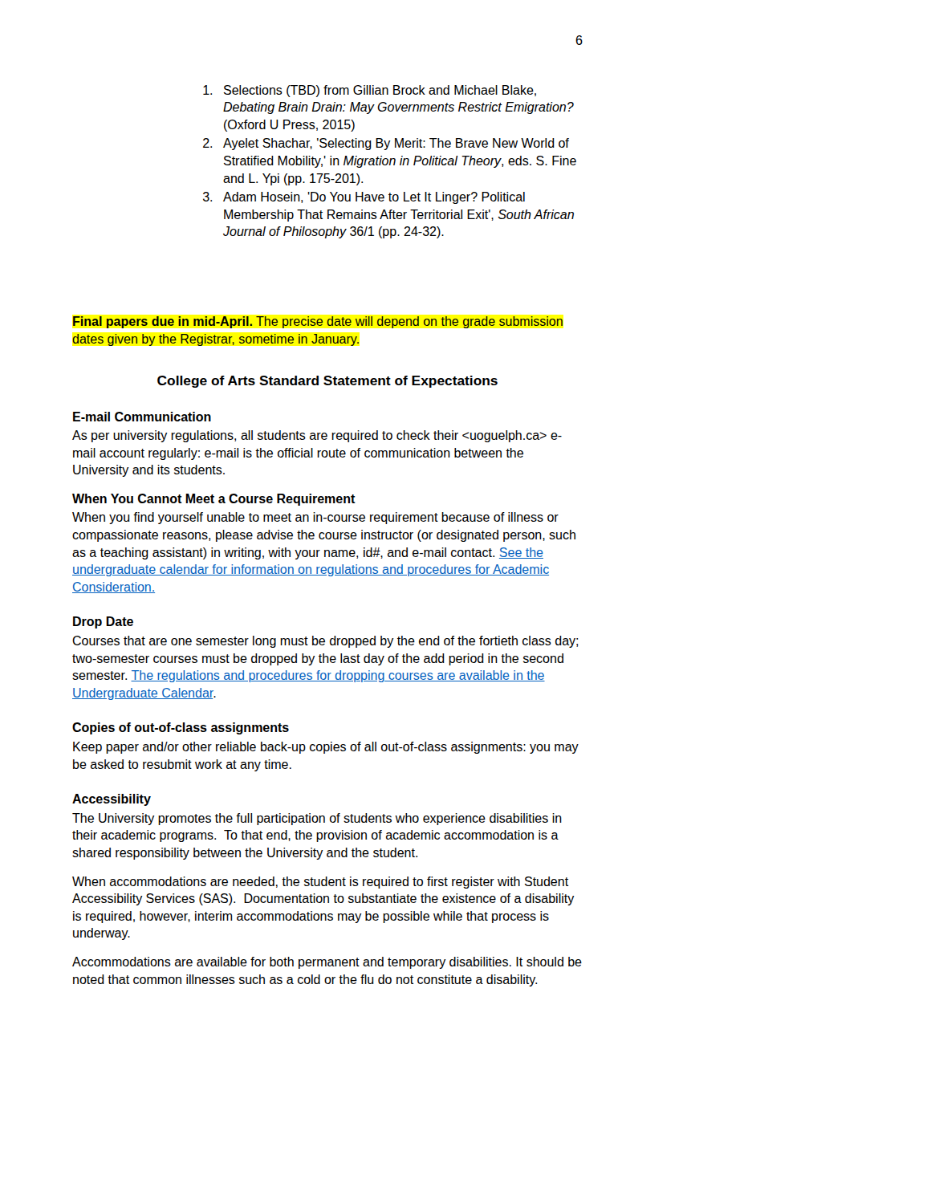6
Selections (TBD) from Gillian Brock and Michael Blake, Debating Brain Drain: May Governments Restrict Emigration? (Oxford U Press, 2015)
Ayelet Shachar, 'Selecting By Merit: The Brave New World of Stratified Mobility,' in Migration in Political Theory, eds. S. Fine and L. Ypi (pp. 175-201).
Adam Hosein, 'Do You Have to Let It Linger? Political Membership That Remains After Territorial Exit', South African Journal of Philosophy 36/1 (pp. 24-32).
Final papers due in mid-April. The precise date will depend on the grade submission dates given by the Registrar, sometime in January.
College of Arts Standard Statement of Expectations
E-mail Communication
As per university regulations, all students are required to check their <uoguelph.ca> e-mail account regularly: e-mail is the official route of communication between the University and its students.
When You Cannot Meet a Course Requirement
When you find yourself unable to meet an in-course requirement because of illness or compassionate reasons, please advise the course instructor (or designated person, such as a teaching assistant) in writing, with your name, id#, and e-mail contact. See the undergraduate calendar for information on regulations and procedures for Academic Consideration.
Drop Date
Courses that are one semester long must be dropped by the end of the fortieth class day; two-semester courses must be dropped by the last day of the add period in the second semester. The regulations and procedures for dropping courses are available in the Undergraduate Calendar.
Copies of out-of-class assignments
Keep paper and/or other reliable back-up copies of all out-of-class assignments: you may be asked to resubmit work at any time.
Accessibility
The University promotes the full participation of students who experience disabilities in their academic programs. To that end, the provision of academic accommodation is a shared responsibility between the University and the student.
When accommodations are needed, the student is required to first register with Student Accessibility Services (SAS). Documentation to substantiate the existence of a disability is required, however, interim accommodations may be possible while that process is underway.
Accommodations are available for both permanent and temporary disabilities. It should be noted that common illnesses such as a cold or the flu do not constitute a disability.